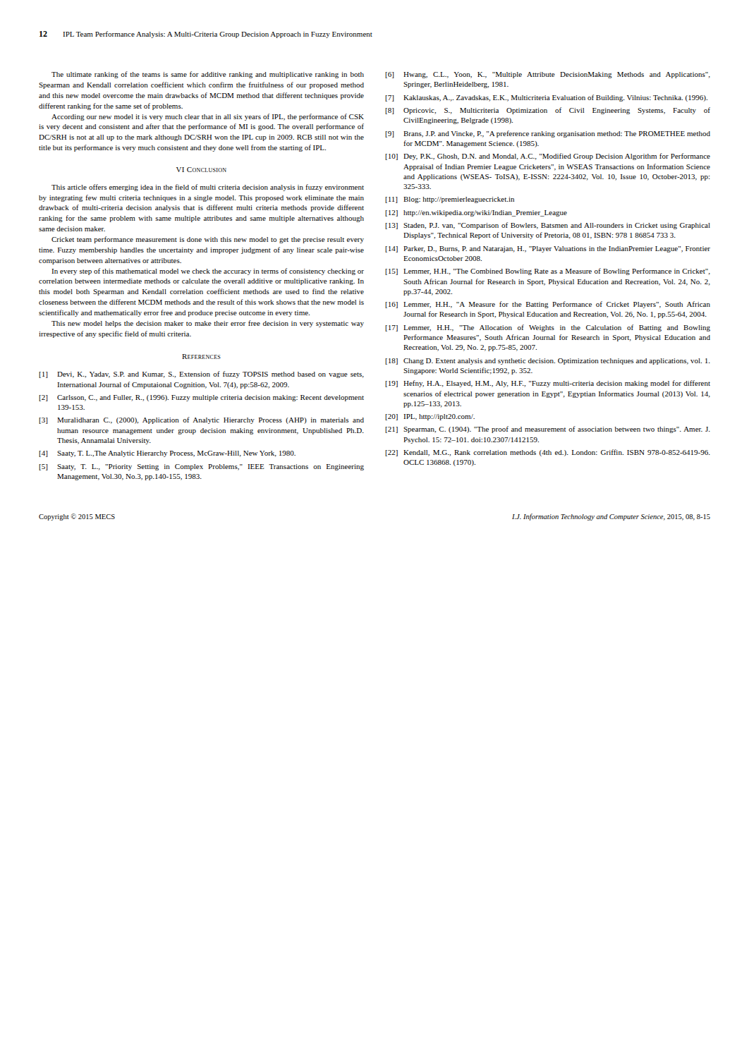12 IPL Team Performance Analysis: A Multi-Criteria Group Decision Approach in Fuzzy Environment
The ultimate ranking of the teams is same for additive ranking and multiplicative ranking in both Spearman and Kendall correlation coefficient which confirm the fruitfulness of our proposed method and this new model overcome the main drawbacks of MCDM method that different techniques provide different ranking for the same set of problems.
According our new model it is very much clear that in all six years of IPL, the performance of CSK is very decent and consistent and after that the performance of MI is good. The overall performance of DC/SRH is not at all up to the mark although DC/SRH won the IPL cup in 2009. RCB still not win the title but its performance is very much consistent and they done well from the starting of IPL.
VI Conclusion
This article offers emerging idea in the field of multi criteria decision analysis in fuzzy environment by integrating few multi criteria techniques in a single model. This proposed work eliminate the main drawback of multi-criteria decision analysis that is different multi criteria methods provide different ranking for the same problem with same multiple attributes and same multiple alternatives although same decision maker.
Cricket team performance measurement is done with this new model to get the precise result every time. Fuzzy membership handles the uncertainty and improper judgment of any linear scale pair-wise comparison between alternatives or attributes.
In every step of this mathematical model we check the accuracy in terms of consistency checking or correlation between intermediate methods or calculate the overall additive or multiplicative ranking. In this model both Spearman and Kendall correlation coefficient methods are used to find the relative closeness between the different MCDM methods and the result of this work shows that the new model is scientifically and mathematically error free and produce precise outcome in every time.
This new model helps the decision maker to make their error free decision in very systematic way irrespective of any specific field of multi criteria.
References
Devi, K., Yadav, S.P. and Kumar, S., Extension of fuzzy TOPSIS method based on vague sets, International Journal of Cmputaional Cognition, Vol. 7(4), pp:58-62, 2009.
Carlsson, C., and Fuller, R., (1996). Fuzzy multiple criteria decision making: Recent development 139-153.
Muralidharan C., (2000), Application of Analytic Hierarchy Process (AHP) in materials and human resource management under group decision making environment, Unpublished Ph.D. Thesis, Annamalai University.
Saaty, T. L.,The Analytic Hierarchy Process, McGraw-Hill, New York, 1980.
Saaty, T. L., "Priority Setting in Complex Problems," IEEE Transactions on Engineering Management, Vol.30, No.3, pp.140-155, 1983.
Hwang, C.L., Yoon, K., "Multiple Attribute DecisionMaking Methods and Applications", Springer, BerlinHeidelberg, 1981.
Kaklauskas, A.,. Zavadskas, E.K., Multicriteria Evaluation of Building. Vilnius: Technika. (1996).
Opricovic, S., Multicriteria Optimization of Civil Engineering Systems, Faculty of CivilEngineering, Belgrade (1998).
Brans, J.P. and Vincke, P., "A preference ranking organisation method: The PROMETHEE method for MCDM". Management Science. (1985).
Dey, P.K., Ghosh, D.N. and Mondal, A.C., "Modified Group Decision Algorithm for Performance Appraisal of Indian Premier League Cricketers", in WSEAS Transactions on Information Science and Applications (WSEAS- ToISA), E-ISSN: 2224-3402, Vol. 10, Issue 10, October-2013, pp: 325-333.
Blog: http://premierleaguecricket.in
http://en.wikipedia.org/wiki/Indian_Premier_League
Staden, P.J. van, "Comparison of Bowlers, Batsmen and All-rounders in Cricket using Graphical Displays", Technical Report of University of Pretoria, 08 01, ISBN: 978 1 86854 733 3.
Parker, D., Burns, P. and Natarajan, H., "Player Valuations in the IndianPremier League", Frontier EconomicsOctober 2008.
Lemmer, H.H., "The Combined Bowling Rate as a Measure of Bowling Performance in Cricket", South African Journal for Research in Sport, Physical Education and Recreation, Vol. 24, No. 2, pp.37-44, 2002.
Lemmer, H.H., "A Measure for the Batting Performance of Cricket Players", South African Journal for Research in Sport, Physical Education and Recreation, Vol. 26, No. 1, pp.55-64, 2004.
Lemmer, H.H., "The Allocation of Weights in the Calculation of Batting and Bowling Performance Measures", South African Journal for Research in Sport, Physical Education and Recreation, Vol. 29, No. 2, pp.75-85, 2007.
Chang D. Extent analysis and synthetic decision. Optimization techniques and applications, vol. 1. Singapore: World Scientific;1992, p. 352.
Hefny, H.A., Elsayed, H.M., Aly, H.F., "Fuzzy multi-criteria decision making model for different scenarios of electrical power generation in Egypt", Egyptian Informatics Journal (2013) Vol. 14, pp.125–133, 2013.
IPL, http://iplt20.com/.
Spearman, C. (1904). "The proof and measurement of association between two things". Amer. J. Psychol. 15: 72–101. doi:10.2307/1412159.
Kendall, M.G., Rank correlation methods (4th ed.). London: Griffin. ISBN 978-0-852-6419-96. OCLC 136868. (1970).
Copyright © 2015 MECS I.J. Information Technology and Computer Science, 2015, 08, 8-15